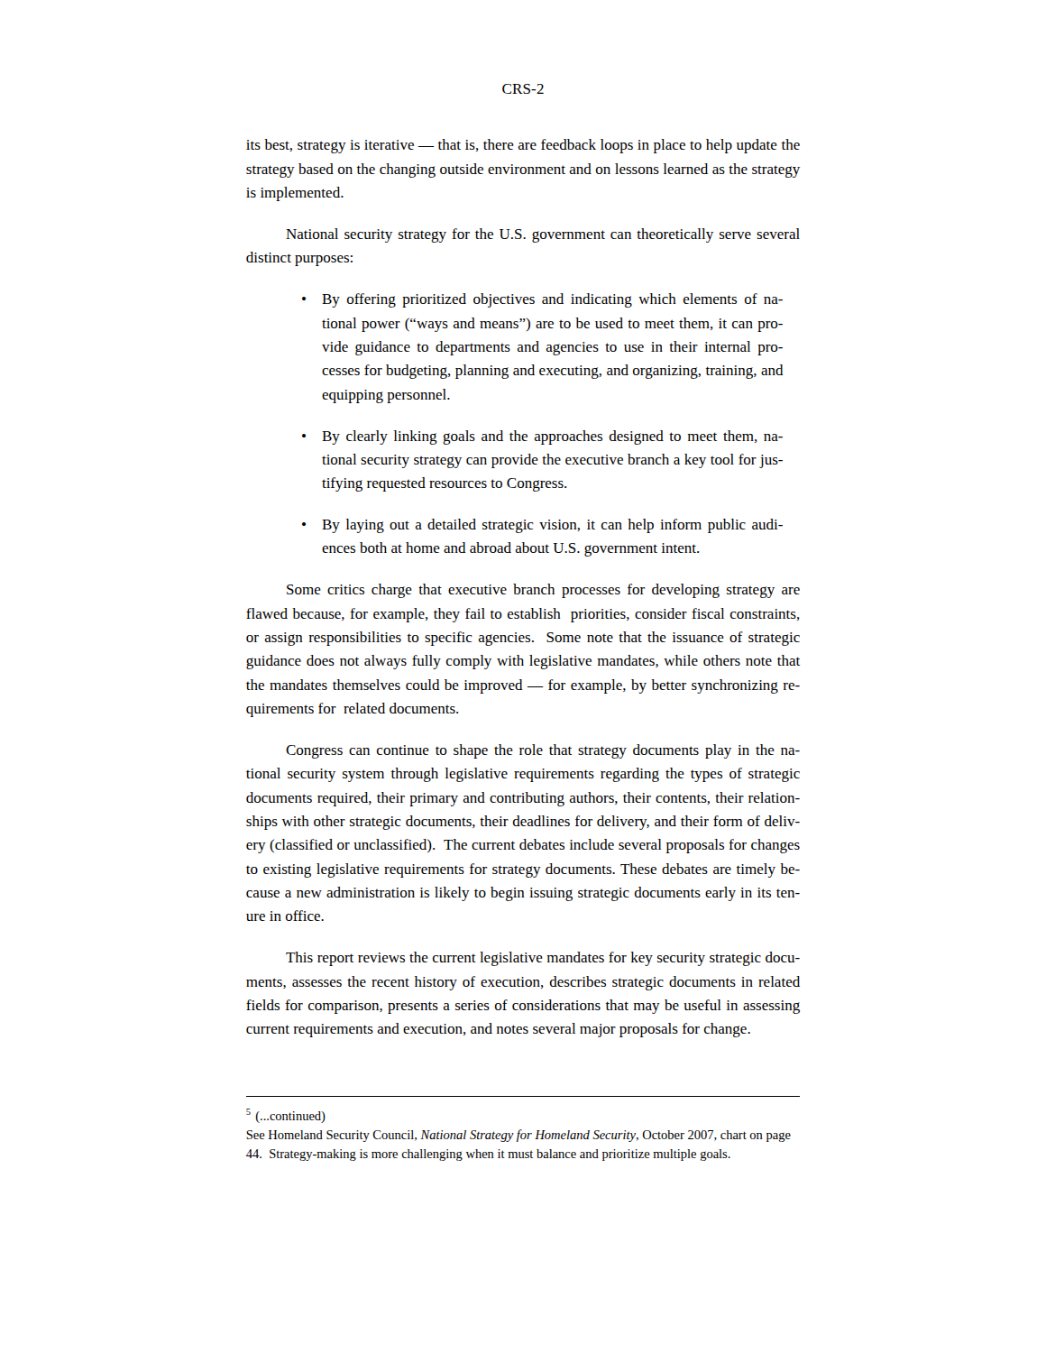CRS-2
its best, strategy is iterative — that is, there are feedback loops in place to help update the strategy based on the changing outside environment and on lessons learned as the strategy is implemented.
National security strategy for the U.S. government can theoretically serve several distinct purposes:
By offering prioritized objectives and indicating which elements of national power (“ways and means”) are to be used to meet them, it can provide guidance to departments and agencies to use in their internal processes for budgeting, planning and executing, and organizing, training, and equipping personnel.
By clearly linking goals and the approaches designed to meet them, national security strategy can provide the executive branch a key tool for justifying requested resources to Congress.
By laying out a detailed strategic vision, it can help inform public audiences both at home and abroad about U.S. government intent.
Some critics charge that executive branch processes for developing strategy are flawed because, for example, they fail to establish priorities, consider fiscal constraints, or assign responsibilities to specific agencies. Some note that the issuance of strategic guidance does not always fully comply with legislative mandates, while others note that the mandates themselves could be improved — for example, by better synchronizing requirements for related documents.
Congress can continue to shape the role that strategy documents play in the national security system through legislative requirements regarding the types of strategic documents required, their primary and contributing authors, their contents, their relationships with other strategic documents, their deadlines for delivery, and their form of delivery (classified or unclassified). The current debates include several proposals for changes to existing legislative requirements for strategy documents. These debates are timely because a new administration is likely to begin issuing strategic documents early in its tenure in office.
This report reviews the current legislative mandates for key security strategic documents, assesses the recent history of execution, describes strategic documents in related fields for comparison, presents a series of considerations that may be useful in assessing current requirements and execution, and notes several major proposals for change.
5 (...continued)
See Homeland Security Council, National Strategy for Homeland Security, October 2007, chart on page 44. Strategy-making is more challenging when it must balance and prioritize multiple goals.